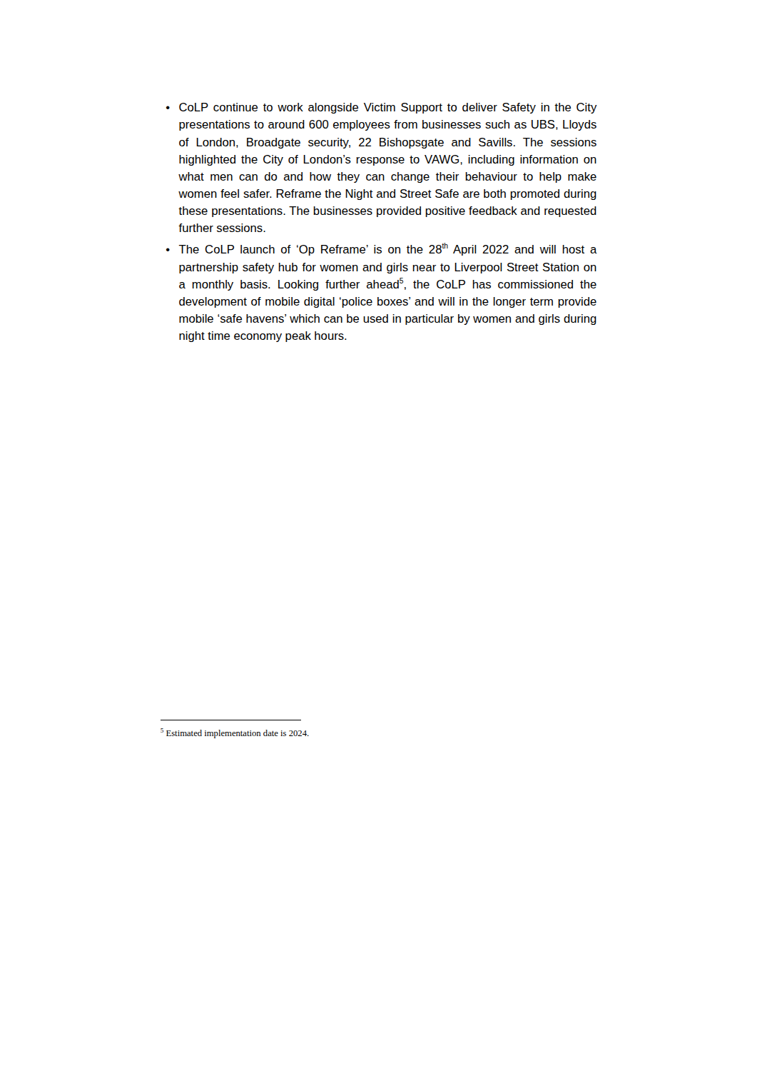CoLP continue to work alongside Victim Support to deliver Safety in the City presentations to around 600 employees from businesses such as UBS, Lloyds of London, Broadgate security, 22 Bishopsgate and Savills. The sessions highlighted the City of London’s response to VAWG, including information on what men can do and how they can change their behaviour to help make women feel safer. Reframe the Night and Street Safe are both promoted during these presentations. The businesses provided positive feedback and requested further sessions.
The CoLP launch of ‘Op Reframe’ is on the 28th April 2022 and will host a partnership safety hub for women and girls near to Liverpool Street Station on a monthly basis. Looking further ahead5, the CoLP has commissioned the development of mobile digital ‘police boxes’ and will in the longer term provide mobile ‘safe havens’ which can be used in particular by women and girls during night time economy peak hours.
5 Estimated implementation date is 2024.